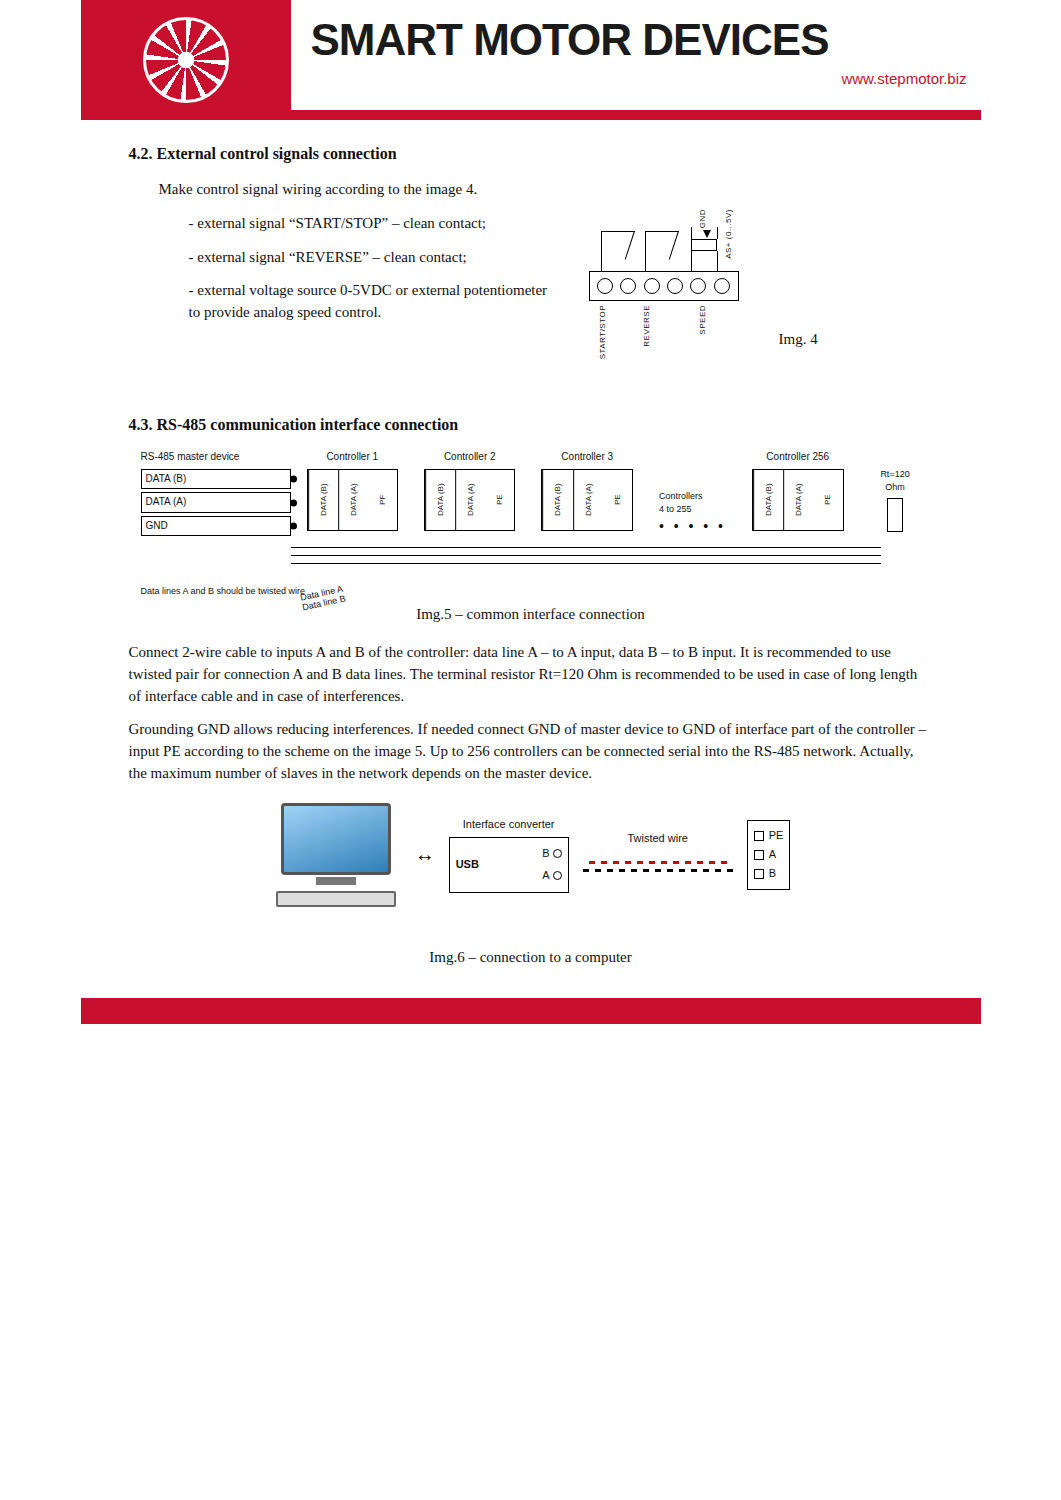SMART MOTOR DEVICES
www.stepmotor.biz
4.2. External control signals connection
Make control signal wiring according to the image 4.
- external signal “START/STOP” – clean contact;
- external signal “REVERSE” – clean contact;
- external voltage source 0-5VDC or external potentiometer to provide analog speed control.
START/STOP REVERSE SPEED GND AS+ (0...5V)
Img. 4
4.3. RS-485 communication interface connection
RS-485 master device
DATA (B)
DATA (A)
GND
Controller 1
DATA (B)
DATA (A)
PF
Controller 2
DATA (B)
DATA (A)
PE
Controller 3
DATA (B)
DATA (A)
PE
Controllers
4 to 255 • • • • •
Controller 256
DATA (B)
DATA (A)
PE
Rt=120 Ohm
Data line A
Data line B
Data lines A and B should be twisted wire
Img.5 – common interface connection
Connect 2-wire cable to inputs A and B of the controller: data line A – to A input, data B – to B input. It is recommended to use twisted pair for connection A and B data lines. The terminal resistor Rt=120 Ohm is recommended to be used in case of long length of interface cable and in case of interferences.
Grounding GND allows reducing interferences. If needed connect GND of master device to GND of interface part of the controller – input PE according to the scheme on the image 5. Up to 256 controllers can be connected serial into the RS-485 network. Actually, the maximum number of slaves in the network depends on the master device.
↔
Interface converter
USB B A
Twisted wire
PE
A
B
Img.6 – connection to a computer